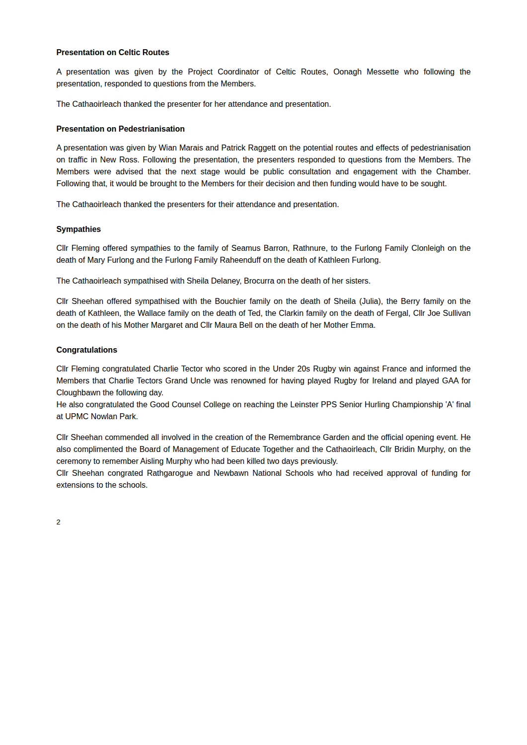Presentation on Celtic Routes
A presentation was given by the Project Coordinator of Celtic Routes, Oonagh Messette who following the presentation, responded to questions from the Members.
The Cathaoirleach thanked the presenter for her attendance and presentation.
Presentation on Pedestrianisation
A presentation was given by Wian Marais and Patrick Raggett on the potential routes and effects of pedestrianisation on traffic in New Ross. Following the presentation, the presenters responded to questions from the Members. The Members were advised that the next stage would be public consultation and engagement with the Chamber. Following that, it would be brought to the Members for their decision and then funding would have to be sought.
The Cathaoirleach thanked the presenters for their attendance and presentation.
Sympathies
Cllr Fleming offered sympathies to the family of Seamus Barron, Rathnure, to the Furlong Family Clonleigh on the death of Mary Furlong and the Furlong Family Raheenduff on the death of Kathleen Furlong.
The Cathaoirleach sympathised with Sheila Delaney, Brocurra on the death of her sisters.
Cllr Sheehan offered sympathised with the Bouchier family on the death of Sheila (Julia), the Berry family on the death of Kathleen, the Wallace family on the death of Ted, the Clarkin family on the death of Fergal, Cllr Joe Sullivan on the death of his Mother Margaret and Cllr Maura Bell on the death of her Mother Emma.
Congratulations
Cllr Fleming congratulated Charlie Tector who scored in the Under 20s Rugby win against France and informed the Members that Charlie Tectors Grand Uncle was renowned for having played Rugby for Ireland and played GAA for Cloughbawn the following day.
He also congratulated the Good Counsel College on reaching the Leinster PPS Senior Hurling Championship 'A' final at UPMC Nowlan Park.
Cllr Sheehan commended all involved in the creation of the Remembrance Garden and the official opening event. He also complimented the Board of Management of Educate Together and the Cathaoirleach, Cllr Bridin Murphy, on the ceremony to remember Aisling Murphy who had been killed two days previously.
Cllr Sheehan congrated Rathgarogue and Newbawn National Schools who had received approval of funding for extensions to the schools.
2